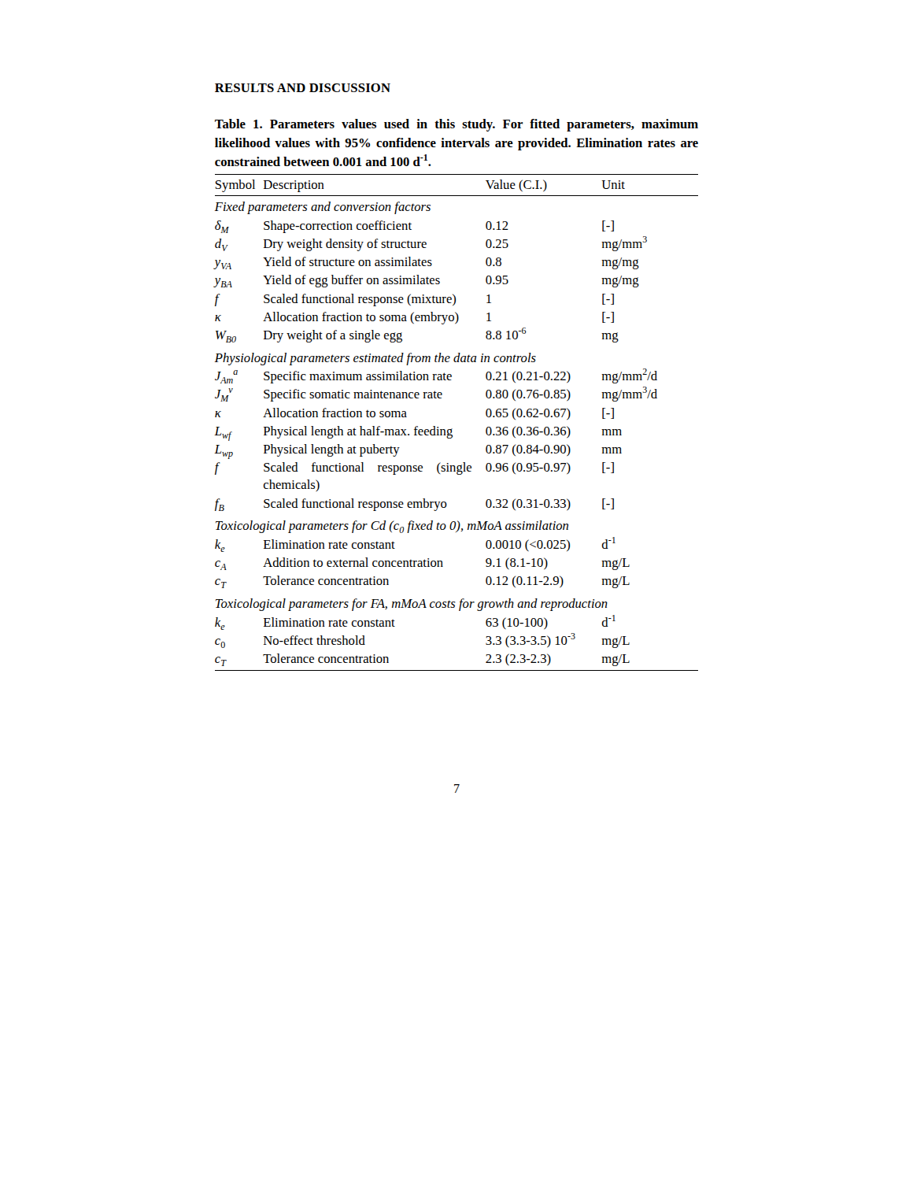RESULTS AND DISCUSSION
Table 1. Parameters values used in this study. For fitted parameters, maximum likelihood values with 95% confidence intervals are provided. Elimination rates are constrained between 0.001 and 100 d-1.
| Symbol | Description | Value (C.I.) | Unit |
| --- | --- | --- | --- |
| Fixed parameters and conversion factors |
| δ M | Shape-correction coefficient | 0.12 | [-] |
| d V | Dry weight density of structure | 0.25 | mg/mm 3 |
| y VA | Yield of structure on assimilates | 0.8 | mg/mg |
| y BA | Yield of egg buffer on assimilates | 0.95 | mg/mg |
| f | Scaled functional response (mixture) | 1 | [-] |
| κ | Allocation fraction to soma (embryo) | 1 | [-] |
| W B0 | Dry weight of a single egg | 8.8 10 -6 | mg |
| Physiological parameters estimated from the data in controls |
| J Am a | Specific maximum assimilation rate | 0.21 (0.21-0.22) | mg/mm 2 /d |
| J M v | Specific somatic maintenance rate | 0.80 (0.76-0.85) | mg/mm 3 /d |
| κ | Allocation fraction to soma | 0.65 (0.62-0.67) | [-] |
| L wf | Physical length at half-max. feeding | 0.36 (0.36-0.36) | mm |
| L wp | Physical length at puberty | 0.87 (0.84-0.90) | mm |
| f | Scaled functional response (single chemicals) | 0.96 (0.95-0.97) | [-] |
| f B | Scaled functional response embryo | 0.32 (0.31-0.33) | [-] |
| Toxicological parameters for Cd ( c 0 fixed to 0), mMoA assimilation |
| k e | Elimination rate constant | 0.0010 (<0.025) | d -1 |
| c A | Addition to external concentration | 9.1 (8.1-10) | mg/L |
| c T | Tolerance concentration | 0.12 (0.11-2.9) | mg/L |
| Toxicological parameters for FA, mMoA costs for growth and reproduction |
| k e | Elimination rate constant | 63 (10-100) | d -1 |
| c 0 | No-effect threshold | 3.3 (3.3-3.5) 10 -3 | mg/L |
| c T | Tolerance concentration | 2.3 (2.3-2.3) | mg/L |
7